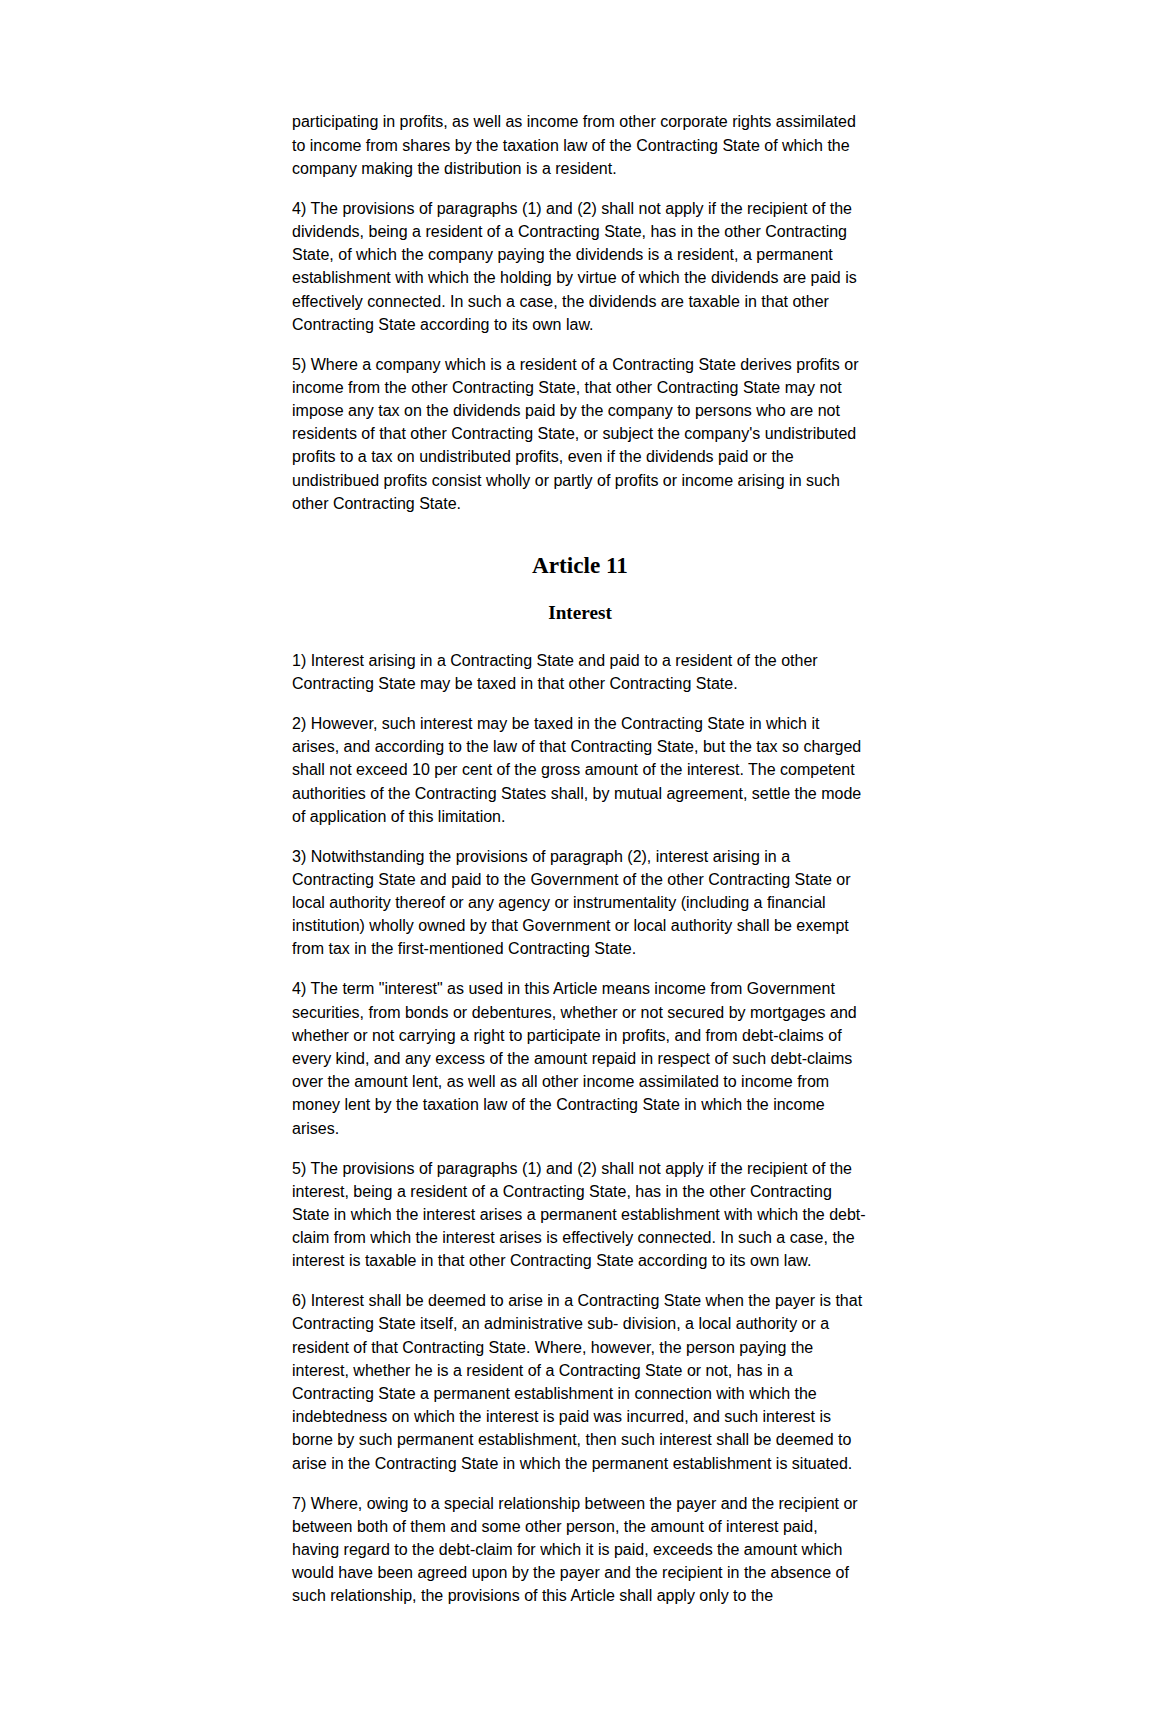participating in profits, as well as income from other corporate rights assimilated to income from shares by the taxation law of the Contracting State of which the company making the distribution is a resident.
4) The provisions of paragraphs (1) and (2) shall not apply if the recipient of the dividends, being a resident of a Contracting State, has in the other Contracting State, of which the company paying the dividends is a resident, a permanent establishment with which the holding by virtue of which the dividends are paid is effectively connected. In such a case, the dividends are taxable in that other Contracting State according to its own law.
5) Where a company which is a resident of a Contracting State derives profits or income from the other Contracting State, that other Contracting State may not impose any tax on the dividends paid by the company to persons who are not residents of that other Contracting State, or subject the company's undistributed profits to a tax on undistributed profits, even if the dividends paid or the undistribued profits consist wholly or partly of profits or income arising in such other Contracting State.
Article 11
Interest
1) Interest arising in a Contracting State and paid to a resident of the other Contracting State may be taxed in that other Contracting State.
2) However, such interest may be taxed in the Contracting State in which it arises, and according to the law of that Contracting State, but the tax so charged shall not exceed 10 per cent of the gross amount of the interest. The competent authorities of the Contracting States shall, by mutual agreement, settle the mode of application of this limitation.
3) Notwithstanding the provisions of paragraph (2), interest arising in a Contracting State and paid to the Government of the other Contracting State or local authority thereof or any agency or instrumentality (including a financial institution) wholly owned by that Government or local authority shall be exempt from tax in the first-mentioned Contracting State.
4) The term "interest" as used in this Article means income from Government securities, from bonds or debentures, whether or not secured by mortgages and whether or not carrying a right to participate in profits, and from debt-claims of every kind, and any excess of the amount repaid in respect of such debt-claims over the amount lent, as well as all other income assimilated to income from money lent by the taxation law of the Contracting State in which the income arises.
5) The provisions of paragraphs (1) and (2) shall not apply if the recipient of the interest, being a resident of a Contracting State, has in the other Contracting State in which the interest arises a permanent establishment with which the debt-claim from which the interest arises is effectively connected. In such a case, the interest is taxable in that other Contracting State according to its own law.
6) Interest shall be deemed to arise in a Contracting State when the payer is that Contracting State itself, an administrative sub- division, a local authority or a resident of that Contracting State. Where, however, the person paying the interest, whether he is a resident of a Contracting State or not, has in a Contracting State a permanent establishment in connection with which the indebtedness on which the interest is paid was incurred, and such interest is borne by such permanent establishment, then such interest shall be deemed to arise in the Contracting State in which the permanent establishment is situated.
7) Where, owing to a special relationship between the payer and the recipient or between both of them and some other person, the amount of interest paid, having regard to the debt-claim for which it is paid, exceeds the amount which would have been agreed upon by the payer and the recipient in the absence of such relationship, the provisions of this Article shall apply only to the